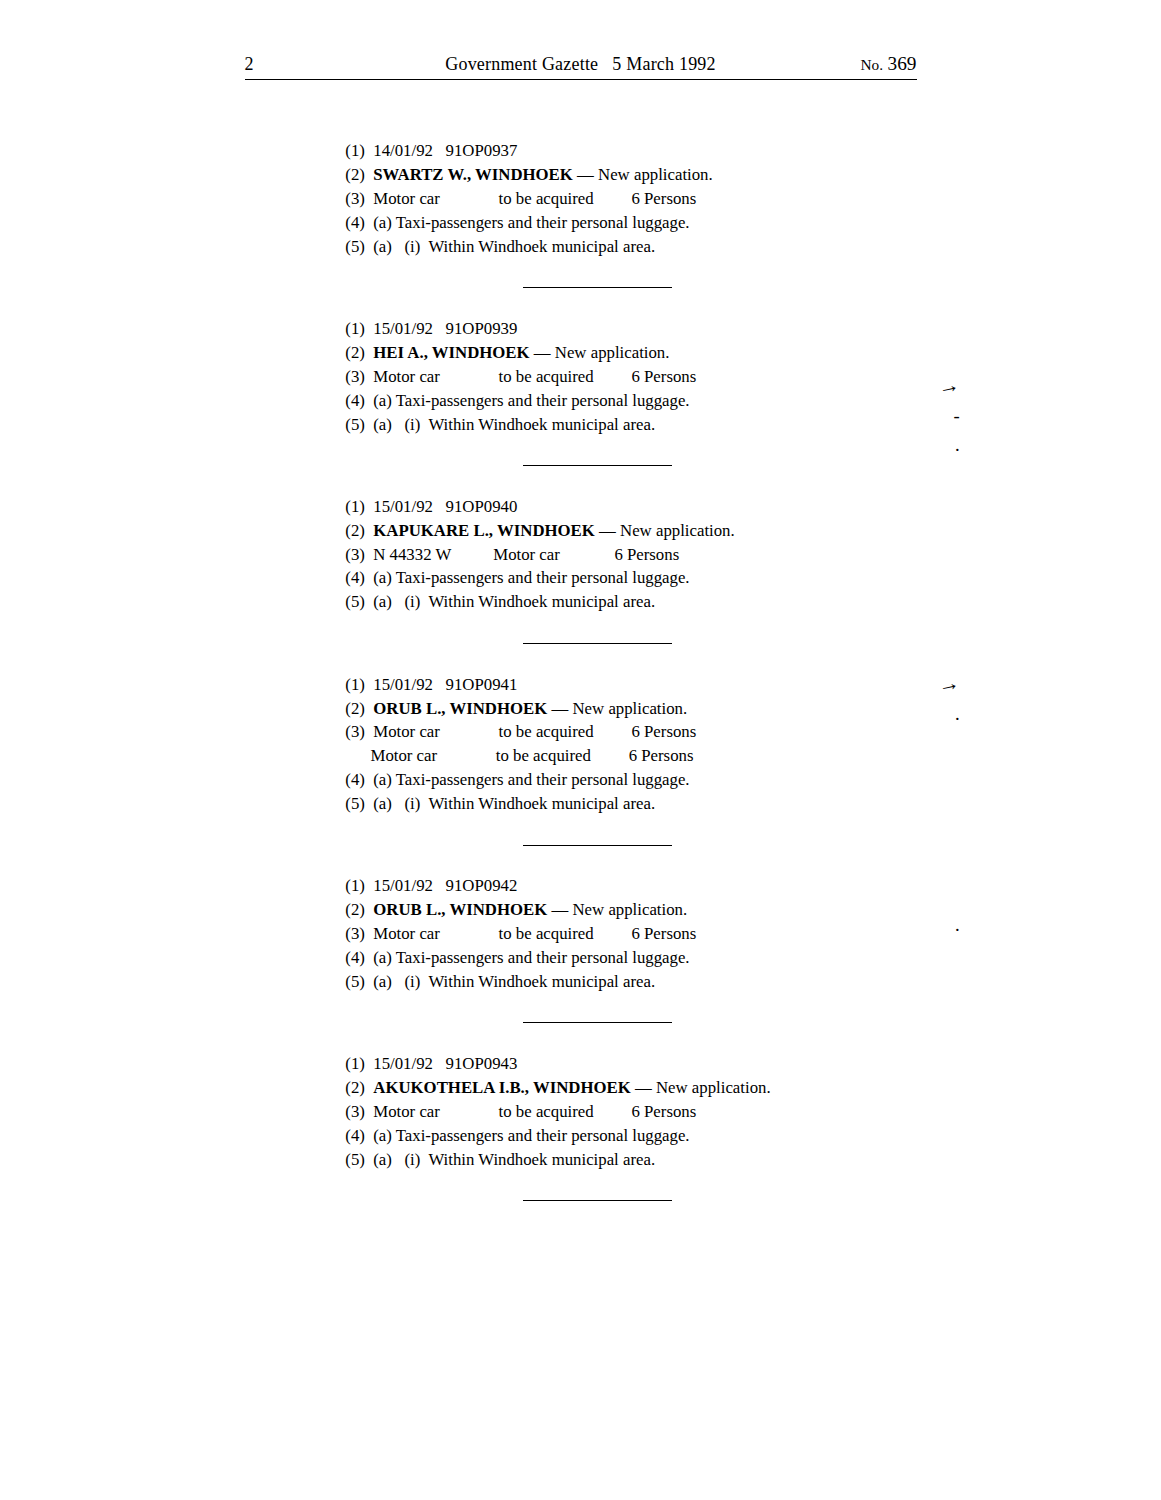2
Government Gazette 5 March 1992
No. 369
→
-
.
→
.
.
(1) 14/01/92 91OP0937
(2) SWARTZ W., WINDHOEK — New application.
(3) Motor car to be acquired 6 Persons
(4) (a) Taxi-passengers and their personal luggage.
(5) (a) (i) Within Windhoek municipal area.
(1) 15/01/92 91OP0939
(2) HEI A., WINDHOEK — New application.
(3) Motor car to be acquired 6 Persons
(4) (a) Taxi-passengers and their personal luggage.
(5) (a) (i) Within Windhoek municipal area.
(1) 15/01/92 91OP0940
(2) KAPUKARE L., WINDHOEK — New application.
(3) N 44332 W Motor car 6 Persons
(4) (a) Taxi-passengers and their personal luggage.
(5) (a) (i) Within Windhoek municipal area.
(1) 15/01/92 91OP0941
(2) ORUB L., WINDHOEK — New application.
(3) Motor car to be acquired 6 Persons
Motor car to be acquired 6 Persons
(4) (a) Taxi-passengers and their personal luggage.
(5) (a) (i) Within Windhoek municipal area.
(1) 15/01/92 91OP0942
(2) ORUB L., WINDHOEK — New application.
(3) Motor car to be acquired 6 Persons
(4) (a) Taxi-passengers and their personal luggage.
(5) (a) (i) Within Windhoek municipal area.
(1) 15/01/92 91OP0943
(2) AKUKOTHELA I.B., WINDHOEK — New application.
(3) Motor car to be acquired 6 Persons
(4) (a) Taxi-passengers and their personal luggage.
(5) (a) (i) Within Windhoek municipal area.